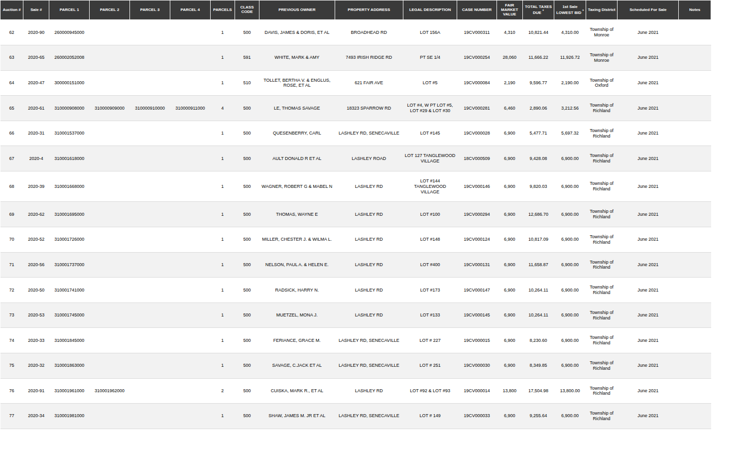| Auction # | Sale # | PARCEL 1 | PARCEL 2 | PARCEL 3 | PARCEL 4 | PARCELS | CLASS CODE | PREVIOUS OWNER | PROPERTY ADDRESS | LEGAL DESCRIPTION | CASE NUMBER | FAIR MARKET VALUE | TOTAL TAXES DUE * | 1st Sale LOWEST BID * | Taxing District | Scheduled For Sale | Notes |
| --- | --- | --- | --- | --- | --- | --- | --- | --- | --- | --- | --- | --- | --- | --- | --- | --- | --- |
| 62 | 2020-90 | 260000945000 | | | | 1 | 500 | DAVIS, JAMES & DORIS, ET AL | BROADHEAD RD | LOT 156A | 19CV000311 | 4,310 | 10,821.44 | 4,310.00 | Township of Monroe | June 2021 | |
| 63 | 2020-65 | 260002052008 | | | | 1 | 591 | WHITE, MARK & AMY | 7493 IRISH RIDGE RD | PT SE 1/4 | 19CV000254 | 28,060 | 11,666.22 | 11,926.72 | Township of Monroe | June 2021 | |
| 64 | 2020-47 | 300000151000 | | | | 1 | 510 | TOLLET, BERTHA V. & ENGLUS, ROSE, ET AL | 621 FAIR AVE | LOT #5 | 19CV000084 | 2,190 | 9,596.77 | 2,190.00 | Township of Oxford | June 2021 | |
| 65 | 2020-61 | 310000908000 | 310000909000 | 310000910000 | 310000911000 | 4 | 500 | LE, THOMAS SAVAGE | 18323 SPARROW RD | LOT #4, W PT LOT #5, LOT #29 & LOT #30 | 19CV000281 | 6,460 | 2,890.06 | 3,212.56 | Township of Richland | June 2021 | |
| 66 | 2020-31 | 310001537000 | | | | 1 | 500 | QUESENBERRY, CARL | LASHLEY RD, SENECAVILLE | LOT #145 | 19CV000028 | 6,900 | 5,477.71 | 5,697.32 | Township of Richland | June 2021 | |
| 67 | 2020-4 | 310001618000 | | | | 1 | 500 | AULT DONALD R ET AL | LASHLEY ROAD | LOT 127 TANGLEWOOD VILLAGE | 18CV000509 | 6,900 | 9,428.08 | 6,900.00 | Township of Richland | June 2021 | |
| 68 | 2020-39 | 310001668000 | | | | 1 | 500 | WAGNER, ROBERT G & MABEL N | LASHLEY RD | LOT #144 TANGLEWOOD VILLAGE | 19CV000146 | 6,900 | 9,820.03 | 6,900.00 | Township of Richland | June 2021 | |
| 69 | 2020-62 | 310001695000 | | | | 1 | 500 | THOMAS, WAYNE E | LASHLEY RD | LOT #100 | 19CV000294 | 6,900 | 12,686.70 | 6,900.00 | Township of Richland | June 2021 | |
| 70 | 2020-52 | 310001726000 | | | | 1 | 500 | MILLER, CHESTER J. & WILMA L. | LASHLEY RD | LOT #148 | 19CV000124 | 6,900 | 10,817.09 | 6,900.00 | Township of Richland | June 2021 | |
| 71 | 2020-56 | 310001737000 | | | | 1 | 500 | NELSON, PAUL A. & HELEN E. | LASHLEY RD | LOT #400 | 19CV000131 | 6,900 | 11,658.87 | 6,900.00 | Township of Richland | June 2021 | |
| 72 | 2020-50 | 310001741000 | | | | 1 | 500 | RADSICK, HARRY N. | LASHLEY RD | LOT #173 | 19CV000147 | 6,900 | 10,264.11 | 6,900.00 | Township of Richland | June 2021 | |
| 73 | 2020-53 | 310001745000 | | | | 1 | 500 | MUETZEL, MONA J. | LASHLEY RD | LOT #133 | 19CV000145 | 6,900 | 10,264.11 | 6,900.00 | Township of Richland | June 2021 | |
| 74 | 2020-33 | 310001845000 | | | | 1 | 500 | FERIANCE, GRACE M. | LASHLEY RD, SENECAVILLE | LOT # 227 | 19CV000015 | 6,900 | 8,230.60 | 6,900.00 | Township of Richland | June 2021 | |
| 75 | 2020-32 | 310001863000 | | | | 1 | 500 | SAVAGE, C.JACK ET AL | LASHLEY RD, SENECAVILLE | LOT # 251 | 19CV000030 | 6,900 | 8,349.85 | 6,900.00 | Township of Richland | June 2021 | |
| 76 | 2020-91 | 310001961000 | 310001962000 | | | 2 | 500 | CUISKA, MARK R., ET AL | LASHLEY RD | LOT #92 & LOT #93 | 19CV000014 | 13,800 | 17,504.98 | 13,800.00 | Township of Richland | June 2021 | |
| 77 | 2020-34 | 310001981000 | | | | 1 | 500 | SHAW, JAMES M. JR ET AL | LASHLEY RD, SENECAVILLE | LOT # 149 | 19CV000033 | 6,900 | 9,255.64 | 6,900.00 | Township of Richland | June 2021 | |